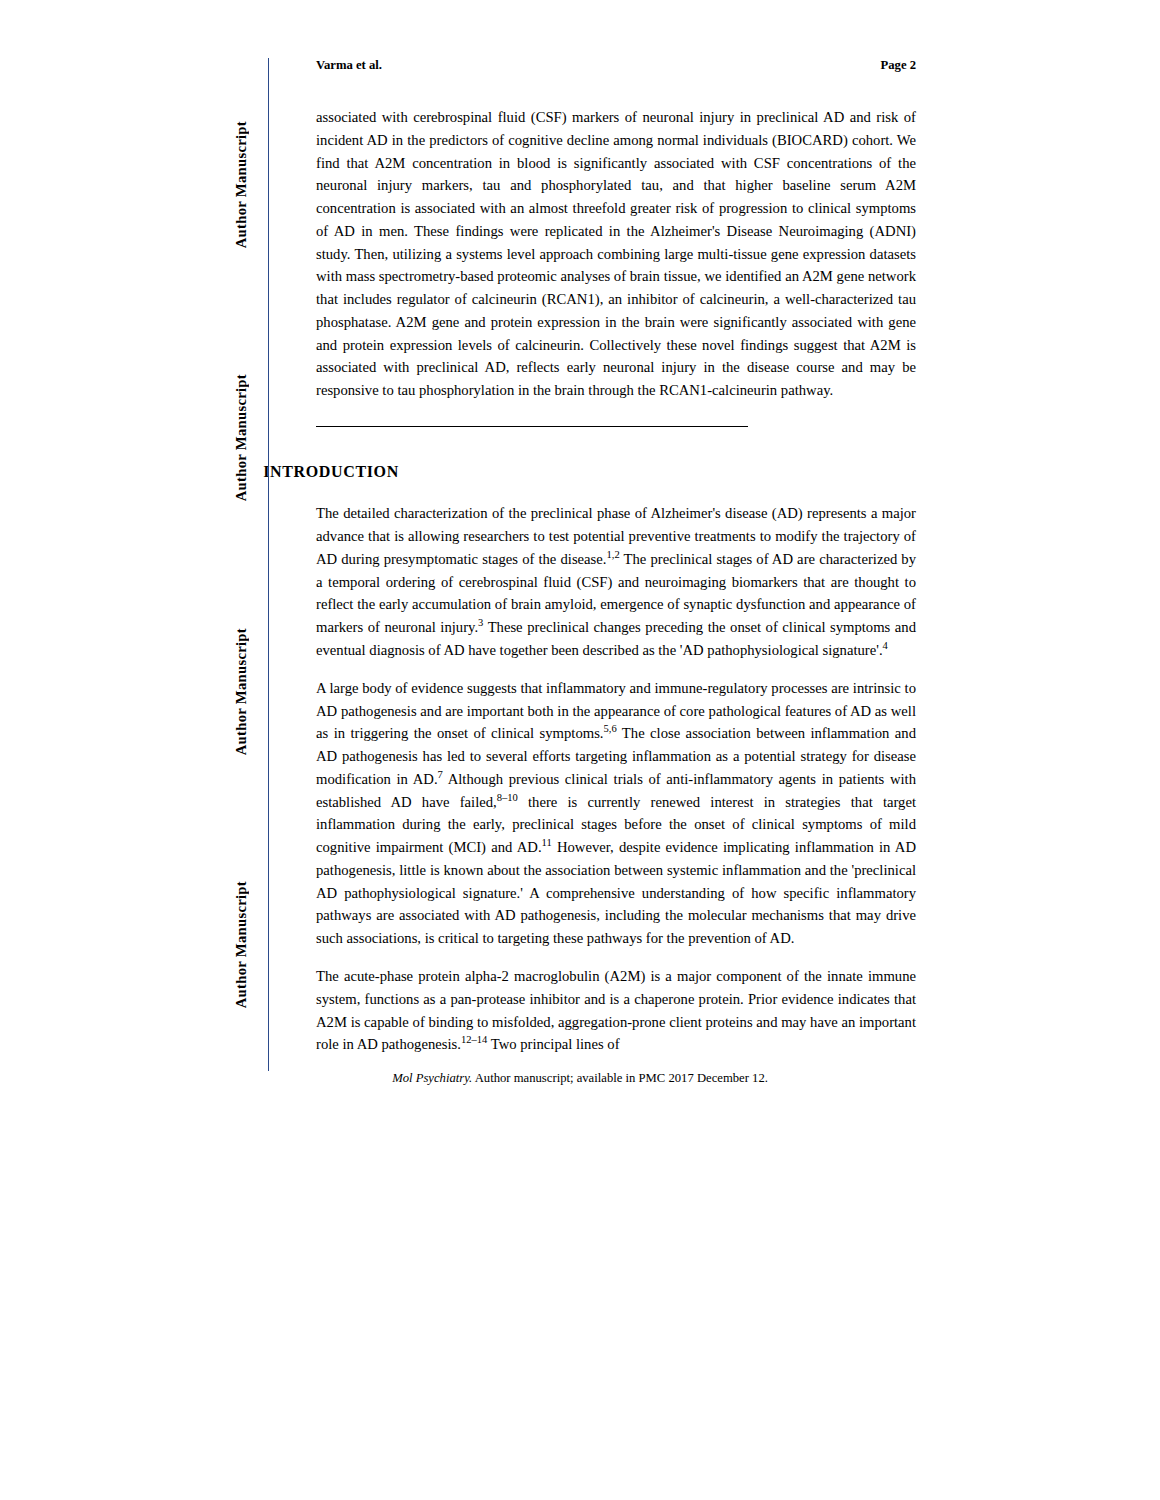Author Manuscript Author Manuscript Author Manuscript Author Manuscript
Varma et al.
Page 2
associated with cerebrospinal fluid (CSF) markers of neuronal injury in preclinical AD and risk of incident AD in the predictors of cognitive decline among normal individuals (BIOCARD) cohort. We find that A2M concentration in blood is significantly associated with CSF concentrations of the neuronal injury markers, tau and phosphorylated tau, and that higher baseline serum A2M concentration is associated with an almost threefold greater risk of progression to clinical symptoms of AD in men. These findings were replicated in the Alzheimer's Disease Neuroimaging (ADNI) study. Then, utilizing a systems level approach combining large multi-tissue gene expression datasets with mass spectrometry-based proteomic analyses of brain tissue, we identified an A2M gene network that includes regulator of calcineurin (RCAN1), an inhibitor of calcineurin, a well-characterized tau phosphatase. A2M gene and protein expression in the brain were significantly associated with gene and protein expression levels of calcineurin. Collectively these novel findings suggest that A2M is associated with preclinical AD, reflects early neuronal injury in the disease course and may be responsive to tau phosphorylation in the brain through the RCAN1-calcineurin pathway.
INTRODUCTION
The detailed characterization of the preclinical phase of Alzheimer's disease (AD) represents a major advance that is allowing researchers to test potential preventive treatments to modify the trajectory of AD during presymptomatic stages of the disease.1,2 The preclinical stages of AD are characterized by a temporal ordering of cerebrospinal fluid (CSF) and neuroimaging biomarkers that are thought to reflect the early accumulation of brain amyloid, emergence of synaptic dysfunction and appearance of markers of neuronal injury.3 These preclinical changes preceding the onset of clinical symptoms and eventual diagnosis of AD have together been described as the 'AD pathophysiological signature'.4
A large body of evidence suggests that inflammatory and immune-regulatory processes are intrinsic to AD pathogenesis and are important both in the appearance of core pathological features of AD as well as in triggering the onset of clinical symptoms.5,6 The close association between inflammation and AD pathogenesis has led to several efforts targeting inflammation as a potential strategy for disease modification in AD.7 Although previous clinical trials of anti-inflammatory agents in patients with established AD have failed,8–10 there is currently renewed interest in strategies that target inflammation during the early, preclinical stages before the onset of clinical symptoms of mild cognitive impairment (MCI) and AD.11 However, despite evidence implicating inflammation in AD pathogenesis, little is known about the association between systemic inflammation and the 'preclinical AD pathophysiological signature.' A comprehensive understanding of how specific inflammatory pathways are associated with AD pathogenesis, including the molecular mechanisms that may drive such associations, is critical to targeting these pathways for the prevention of AD.
The acute-phase protein alpha-2 macroglobulin (A2M) is a major component of the innate immune system, functions as a pan-protease inhibitor and is a chaperone protein. Prior evidence indicates that A2M is capable of binding to misfolded, aggregation-prone client proteins and may have an important role in AD pathogenesis.12–14 Two principal lines of
Mol Psychiatry. Author manuscript; available in PMC 2017 December 12.